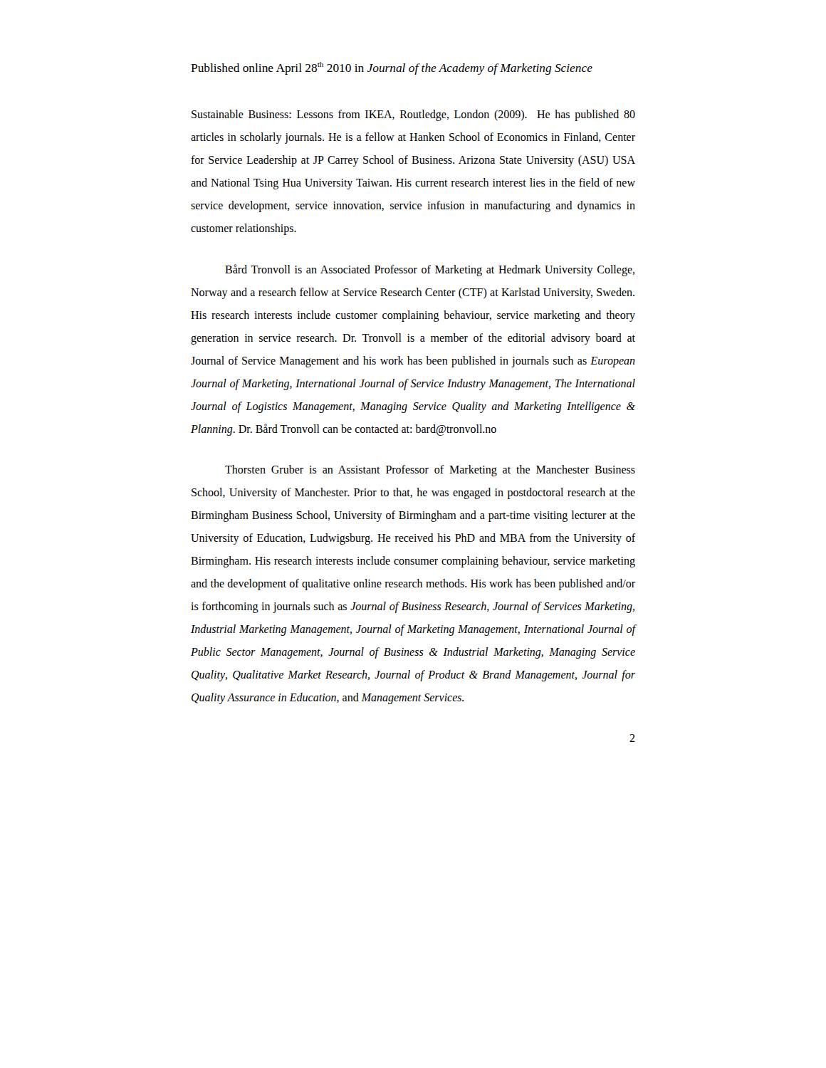Published online April 28th 2010 in Journal of the Academy of Marketing Science
Sustainable Business: Lessons from IKEA, Routledge, London (2009). He has published 80 articles in scholarly journals. He is a fellow at Hanken School of Economics in Finland, Center for Service Leadership at JP Carrey School of Business. Arizona State University (ASU) USA and National Tsing Hua University Taiwan. His current research interest lies in the field of new service development, service innovation, service infusion in manufacturing and dynamics in customer relationships.
Bård Tronvoll is an Associated Professor of Marketing at Hedmark University College, Norway and a research fellow at Service Research Center (CTF) at Karlstad University, Sweden. His research interests include customer complaining behaviour, service marketing and theory generation in service research. Dr. Tronvoll is a member of the editorial advisory board at Journal of Service Management and his work has been published in journals such as European Journal of Marketing, International Journal of Service Industry Management, The International Journal of Logistics Management, Managing Service Quality and Marketing Intelligence & Planning. Dr. Bård Tronvoll can be contacted at: bard@tronvoll.no
Thorsten Gruber is an Assistant Professor of Marketing at the Manchester Business School, University of Manchester. Prior to that, he was engaged in postdoctoral research at the Birmingham Business School, University of Birmingham and a part-time visiting lecturer at the University of Education, Ludwigsburg. He received his PhD and MBA from the University of Birmingham. His research interests include consumer complaining behaviour, service marketing and the development of qualitative online research methods. His work has been published and/or is forthcoming in journals such as Journal of Business Research, Journal of Services Marketing, Industrial Marketing Management, Journal of Marketing Management, International Journal of Public Sector Management, Journal of Business & Industrial Marketing, Managing Service Quality, Qualitative Market Research, Journal of Product & Brand Management, Journal for Quality Assurance in Education, and Management Services.
2